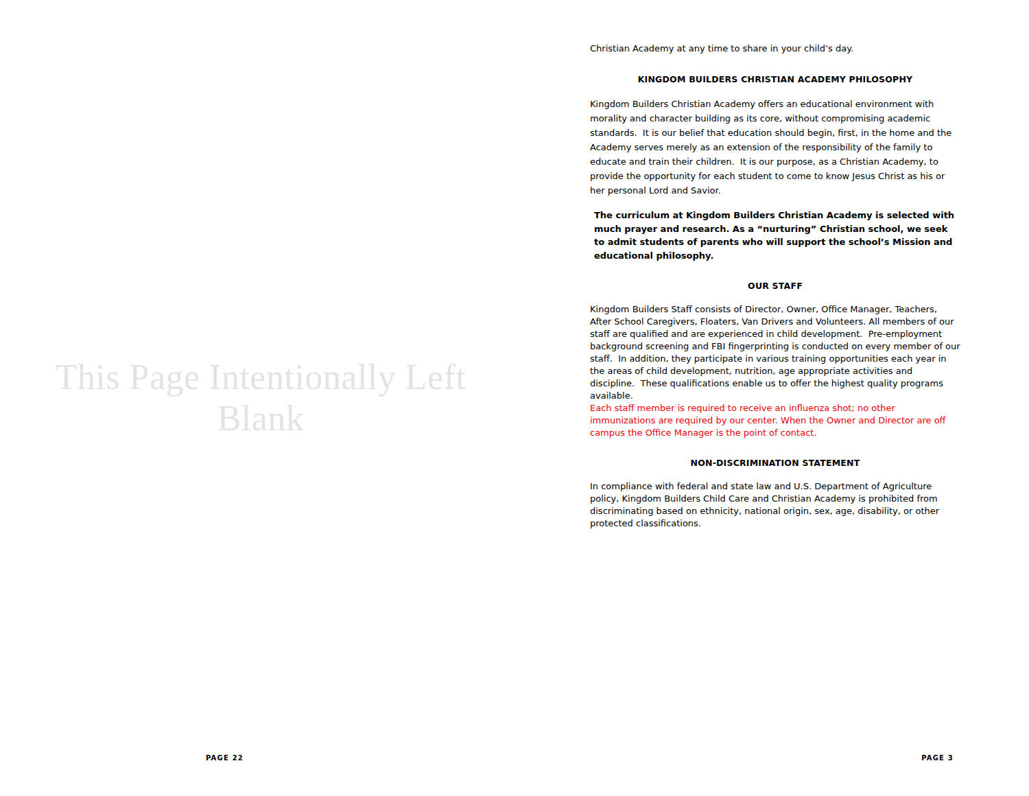This Page Intentionally Left Blank
Page 22
Christian Academy at any time to share in your child’s day.
Kingdom Builders Christian Academy Philosophy
Kingdom Builders Christian Academy offers an educational environment with morality and character building as its core, without compromising academic standards. It is our belief that education should begin, first, in the home and the Academy serves merely as an extension of the responsibility of the family to educate and train their children. It is our purpose, as a Christian Academy, to provide the opportunity for each student to come to know Jesus Christ as his or her personal Lord and Savior.
The curriculum at Kingdom Builders Christian Academy is selected with much prayer and research. As a “nurturing” Christian school, we seek to admit students of parents who will support the school’s Mission and educational philosophy.
Our Staff
Kingdom Builders Staff consists of Director, Owner, Office Manager, Teachers, After School Caregivers, Floaters, Van Drivers and Volunteers. All members of our staff are qualified and are experienced in child development. Pre-employment background screening and FBI fingerprinting is conducted on every member of our staff. In addition, they participate in various training opportunities each year in the areas of child development, nutrition, age appropriate activities and discipline. These qualifications enable us to offer the highest quality programs available.
Each staff member is required to receive an influenza shot; no other immunizations are required by our center. When the Owner and Director are off campus the Office Manager is the point of contact.
Non-Discrimination Statement
In compliance with federal and state law and U.S. Department of Agriculture policy, Kingdom Builders Child Care and Christian Academy is prohibited from discriminating based on ethnicity, national origin, sex, age, disability, or other protected classifications.
Page 3